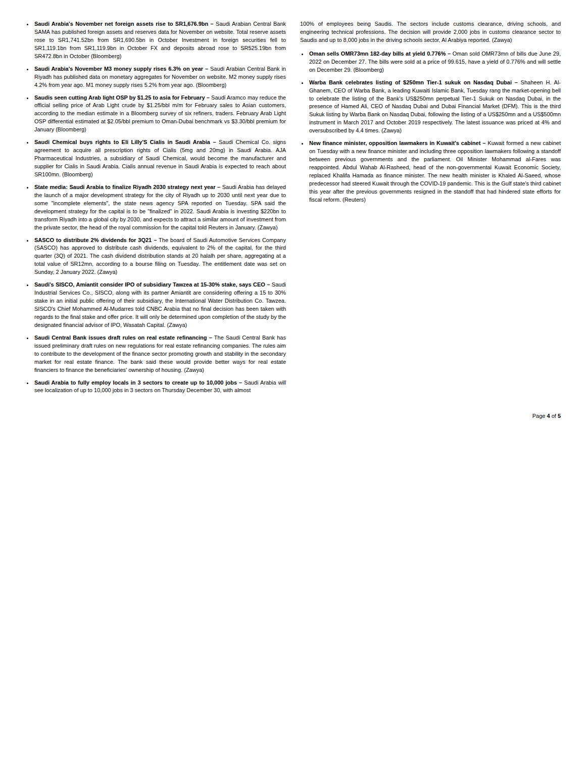Saudi Arabia's November net foreign assets rise to SR1,676.9bn – Saudi Arabian Central Bank SAMA has published foreign assets and reserves data for November on website. Total reserve assets rose to SR1,741.52bn from SR1,690.5bn in October Investment in foreign securities fell to SR1,119.1bn from SR1,119.9bn in October FX and deposits abroad rose to SR525.19bn from SR472.8bn in October (Bloomberg)
Saudi Arabia's November M3 money supply rises 6.3% on year – Saudi Arabian Central Bank in Riyadh has published data on monetary aggregates for November on website. M2 money supply rises 4.2% from year ago. M1 money supply rises 5.2% from year ago. (Bloomberg)
Saudis seen cutting Arab light OSP by $1.25 to asia for February – Saudi Aramco may reduce the official selling price of Arab Light crude by $1.25/bbl m/m for February sales to Asian customers, according to the median estimate in a Bloomberg survey of six refiners, traders. February Arab Light OSP differential estimated at $2.05/bbl premium to Oman-Dubai benchmark vs $3.30/bbl premium for January (Bloomberg)
Saudi Chemical buys rights to Eli Lilly'S Cialis in Saudi Arabia – Saudi Chemical Co. signs agreement to acquire all prescription rights of Cialis (5mg and 20mg) in Saudi Arabia. AJA Pharmaceutical Industries, a subsidiary of Saudi Chemical, would become the manufacturer and supplier for Cialis in Saudi Arabia. Cialis annual revenue in Saudi Arabia is expected to reach about SR100mn. (Bloomberg)
State media: Saudi Arabia to finalize Riyadh 2030 strategy next year – Saudi Arabia has delayed the launch of a major development strategy for the city of Riyadh up to 2030 until next year due to some "incomplete elements", the state news agency SPA reported on Tuesday. SPA said the development strategy for the capital is to be "finalized" in 2022. Saudi Arabia is investing $220bn to transform Riyadh into a global city by 2030, and expects to attract a similar amount of investment from the private sector, the head of the royal commission for the capital told Reuters in January. (Zawya)
SASCO to distribute 2% dividends for 3Q21 – The board of Saudi Automotive Services Company (SASCO) has approved to distribute cash dividends, equivalent to 2% of the capital, for the third quarter (3Q) of 2021. The cash dividend distribution stands at 20 halalh per share, aggregating at a total value of SR12mn, according to a bourse filing on Tuesday. The entitlement date was set on Sunday, 2 January 2022. (Zawya)
Saudi's SISCO, Amiantit consider IPO of subsidiary Tawzea at 15-30% stake, says CEO – Saudi Industrial Services Co., SISCO, along with its partner Amiantit are considering offering a 15 to 30% stake in an initial public offering of their subsidiary, the International Water Distribution Co. Tawzea. SISCO's Chief Mohammed Al-Mudarres told CNBC Arabia that no final decision has been taken with regards to the final stake and offer price. It will only be determined upon completion of the study by the designated financial advisor of IPO, Wasatah Capital. (Zawya)
Saudi Central Bank issues draft rules on real estate refinancing – The Saudi Central Bank has issued preliminary draft rules on new regulations for real estate refinancing companies. The rules aim to contribute to the development of the finance sector promoting growth and stability in the secondary market for real estate finance. The bank said these would provide better ways for real estate financiers to finance the beneficiaries' ownership of housing. (Zawya)
Saudi Arabia to fully employ locals in 3 sectors to create up to 10,000 jobs – Saudi Arabia will see localization of up to 10,000 jobs in 3 sectors on Thursday December 30, with almost
100% of employees being Saudis. The sectors include customs clearance, driving schools, and engineering technical professions. The decision will provide 2,000 jobs in customs clearance sector to Saudis and up to 8,000 jobs in the driving schools sector, Al Arabiya reported. (Zawya)
Oman sells OMR73mn 182-day bills at yield 0.776% – Oman sold OMR73mn of bills due June 29, 2022 on December 27. The bills were sold at a price of 99.615, have a yield of 0.776% and will settle on December 29. (Bloomberg)
Warba Bank celebrates listing of $250mn Tier-1 sukuk on Nasdaq Dubai – Shaheen H. Al-Ghanem, CEO of Warba Bank, a leading Kuwaiti Islamic Bank, Tuesday rang the market-opening bell to celebrate the listing of the Bank's US$250mn perpetual Tier-1 Sukuk on Nasdaq Dubai, in the presence of Hamed Ali, CEO of Nasdaq Dubai and Dubai Financial Market (DFM). This is the third Sukuk listing by Warba Bank on Nasdaq Dubai, following the listing of a US$250mn and a US$500mn instrument in March 2017 and October 2019 respectively. The latest issuance was priced at 4% and oversubscribed by 4.4 times. (Zawya)
New finance minister, opposition lawmakers in Kuwait's cabinet – Kuwait formed a new cabinet on Tuesday with a new finance minister and including three opposition lawmakers following a standoff between previous governments and the parliament. Oil Minister Mohammad al-Fares was reappointed. Abdul Wahab Al-Rasheed, head of the non-governmental Kuwait Economic Society, replaced Khalifa Hamada as finance minister. The new health minister is Khaled Al-Saeed, whose predecessor had steered Kuwait through the COVID-19 pandemic. This is the Gulf state's third cabinet this year after the previous governments resigned in the standoff that had hindered state efforts for fiscal reform. (Reuters)
Page 4 of 5